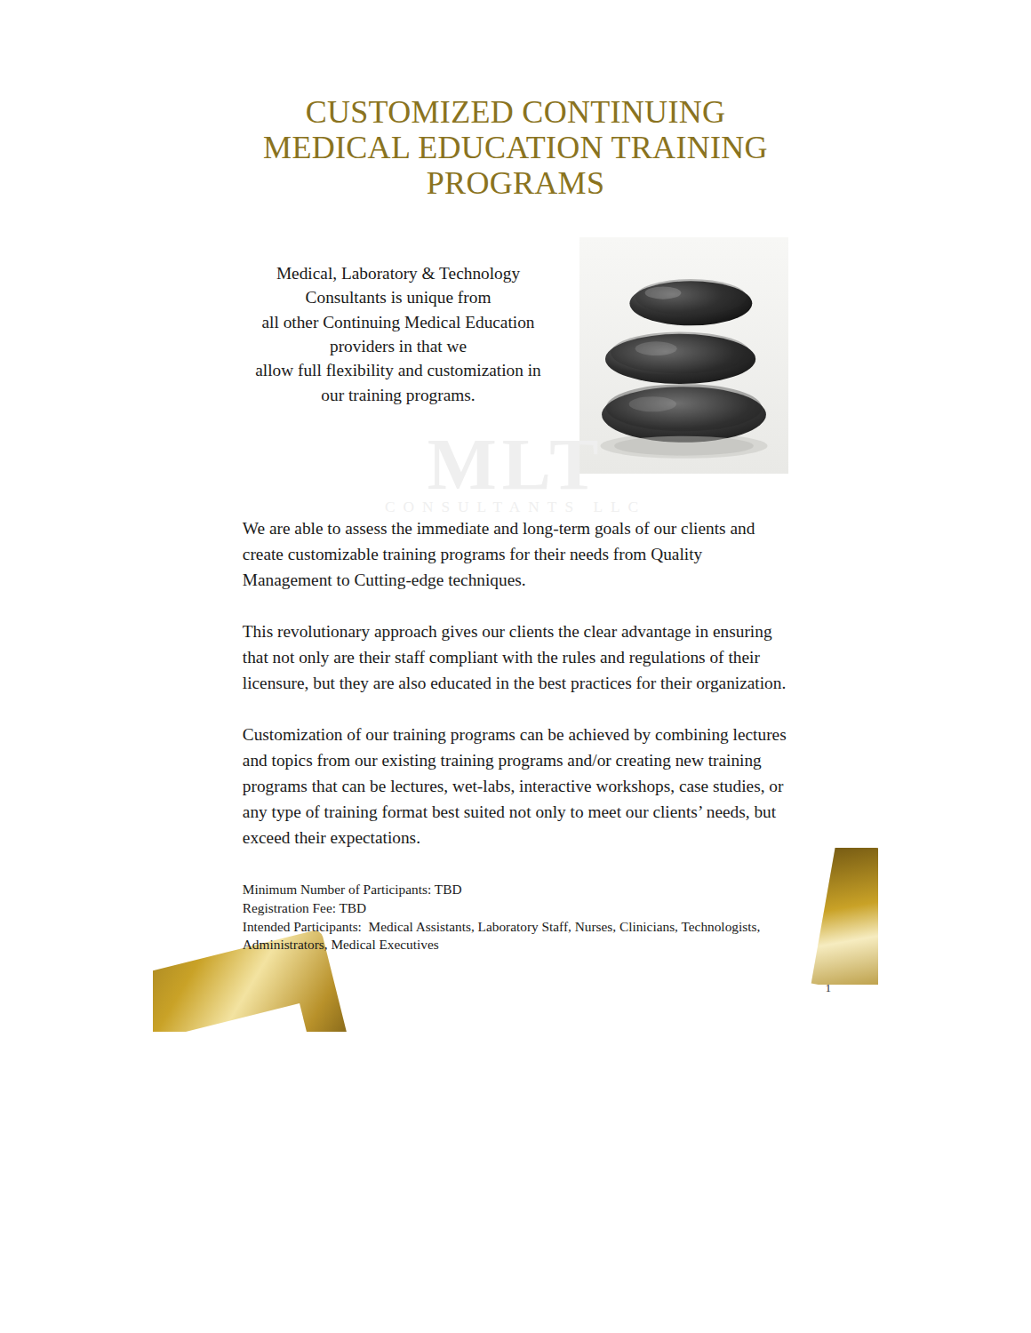MLT
CONSULTANTS LLC
Customized Continuing Medical Education Training Programs
Medical, Laboratory & Technology Consultants is unique from
all other Continuing Medical Education providers in that we
allow full flexibility and customization in our training programs.
We are able to assess the immediate and long-term goals of our clients and create customizable training programs for their needs from Quality Management to Cutting-edge techniques.
This revolutionary approach gives our clients the clear advantage in ensuring that not only are their staff compliant with the rules and regulations of their licensure, but they are also educated in the best practices for their organization.
Customization of our training programs can be achieved by combining lectures and topics from our existing training programs and/or creating new training programs that can be lectures, wet-labs, interactive workshops, case studies, or any type of training format best suited not only to meet our clients’ needs, but exceed their expectations.
Minimum Number of Participants: TBD
Registration Fee: TBD
Intended Participants: Medical Assistants, Laboratory Staff, Nurses, Clinicians, Technologists, Administrators, Medical Executives
1